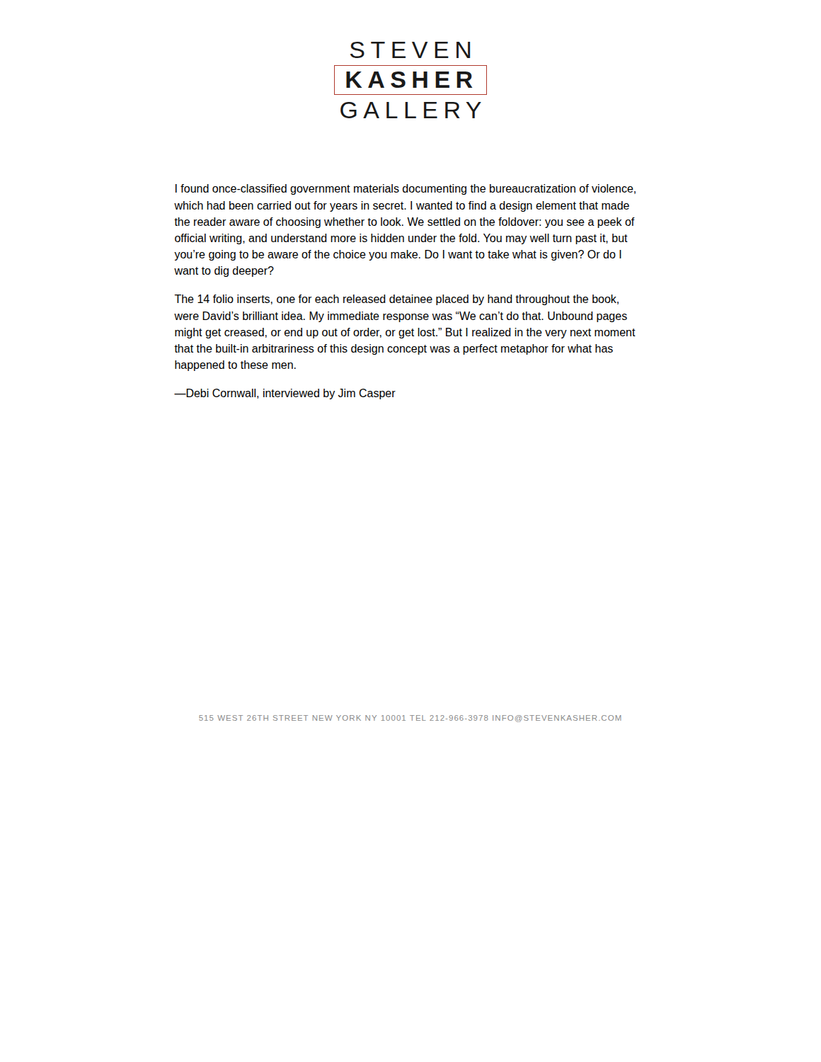STEVEN KASHER GALLERY
I found once-classified government materials documenting the bureaucratization of violence, which had been carried out for years in secret. I wanted to find a design element that made the reader aware of choosing whether to look. We settled on the foldover: you see a peek of official writing, and understand more is hidden under the fold. You may well turn past it, but you’re going to be aware of the choice you make. Do I want to take what is given? Or do I want to dig deeper?
The 14 folio inserts, one for each released detainee placed by hand throughout the book, were David’s brilliant idea. My immediate response was “We can’t do that. Unbound pages might get creased, or end up out of order, or get lost.” But I realized in the very next moment that the built-in arbitrariness of this design concept was a perfect metaphor for what has happened to these men.
—Debi Cornwall, interviewed by Jim Casper
515 WEST 26TH STREET NEW YORK NY 10001 TEL 212-966-3978 INFO@STEVENKASHER.COM